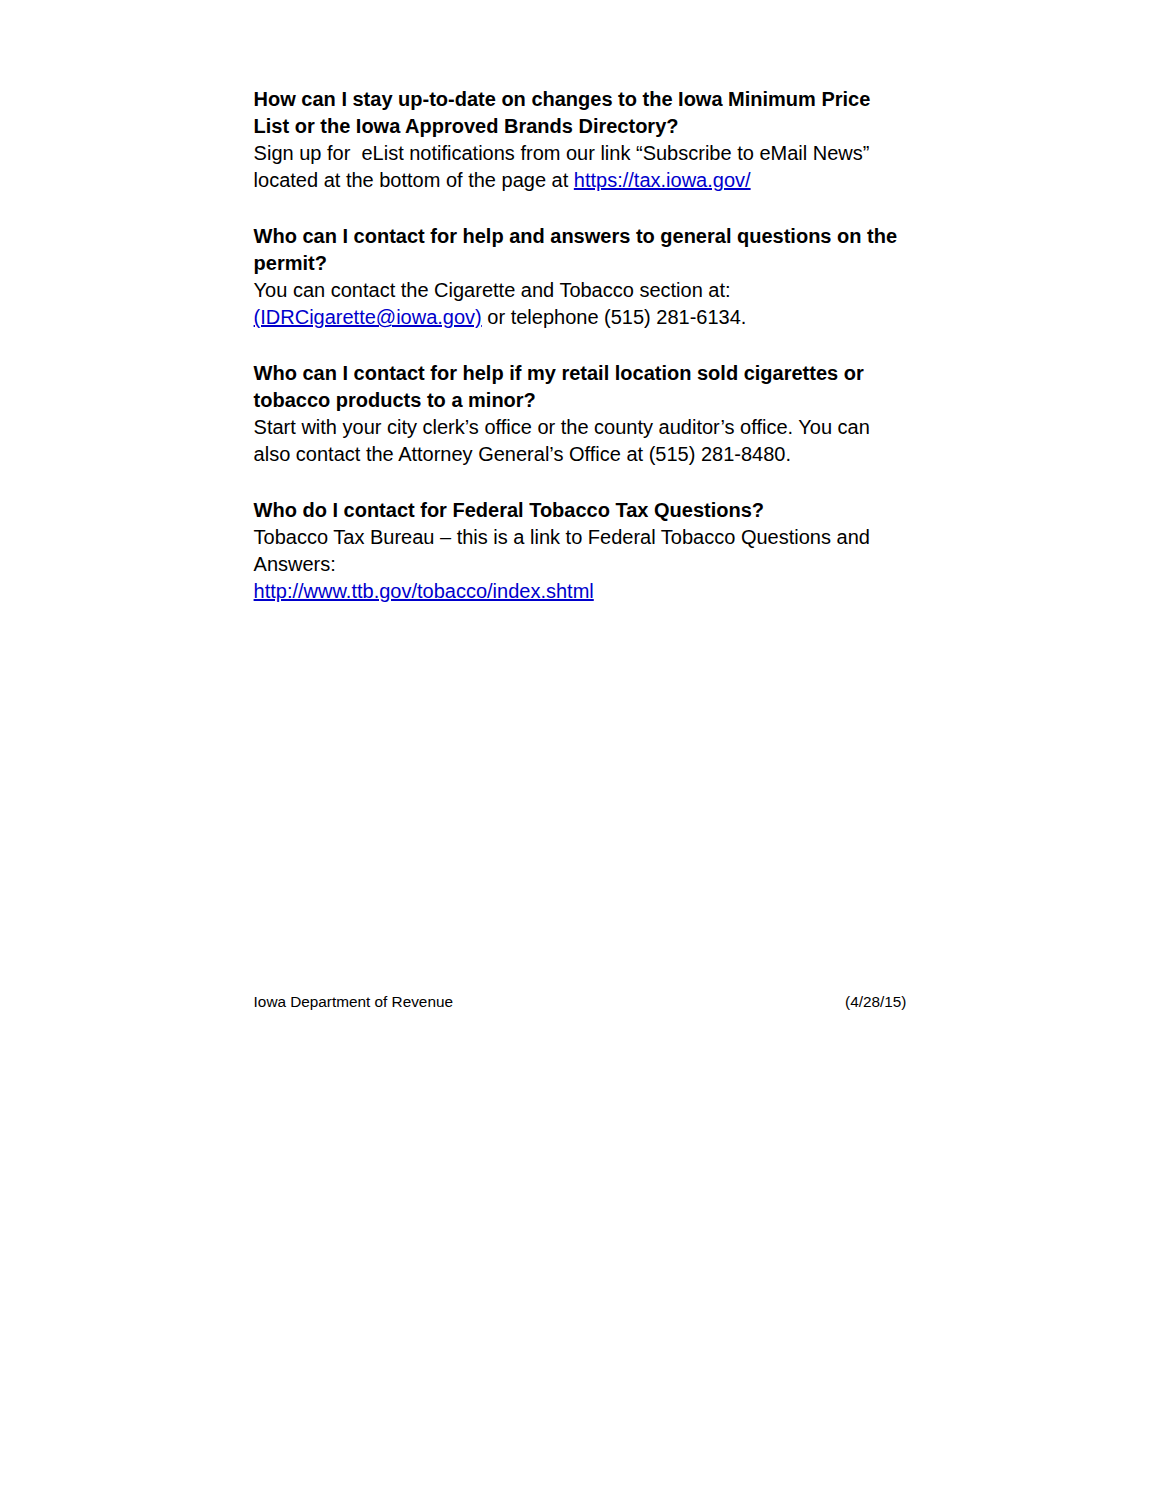How can I stay up-to-date on changes to the Iowa Minimum Price List or the Iowa Approved Brands Directory?
Sign up for eList notifications from our link “Subscribe to eMail News” located at the bottom of the page at https://tax.iowa.gov/
Who can I contact for help and answers to general questions on the permit?
You can contact the Cigarette and Tobacco section at: (IDRCigarette@iowa.gov) or telephone (515) 281-6134.
Who can I contact for help if my retail location sold cigarettes or tobacco products to a minor?
Start with your city clerk’s office or the county auditor’s office. You can also contact the Attorney General’s Office at (515) 281-8480.
Who do I contact for Federal Tobacco Tax Questions?
Tobacco Tax Bureau – this is a link to Federal Tobacco Questions and Answers:
http://www.ttb.gov/tobacco/index.shtml
Iowa Department of Revenue (4/28/15)